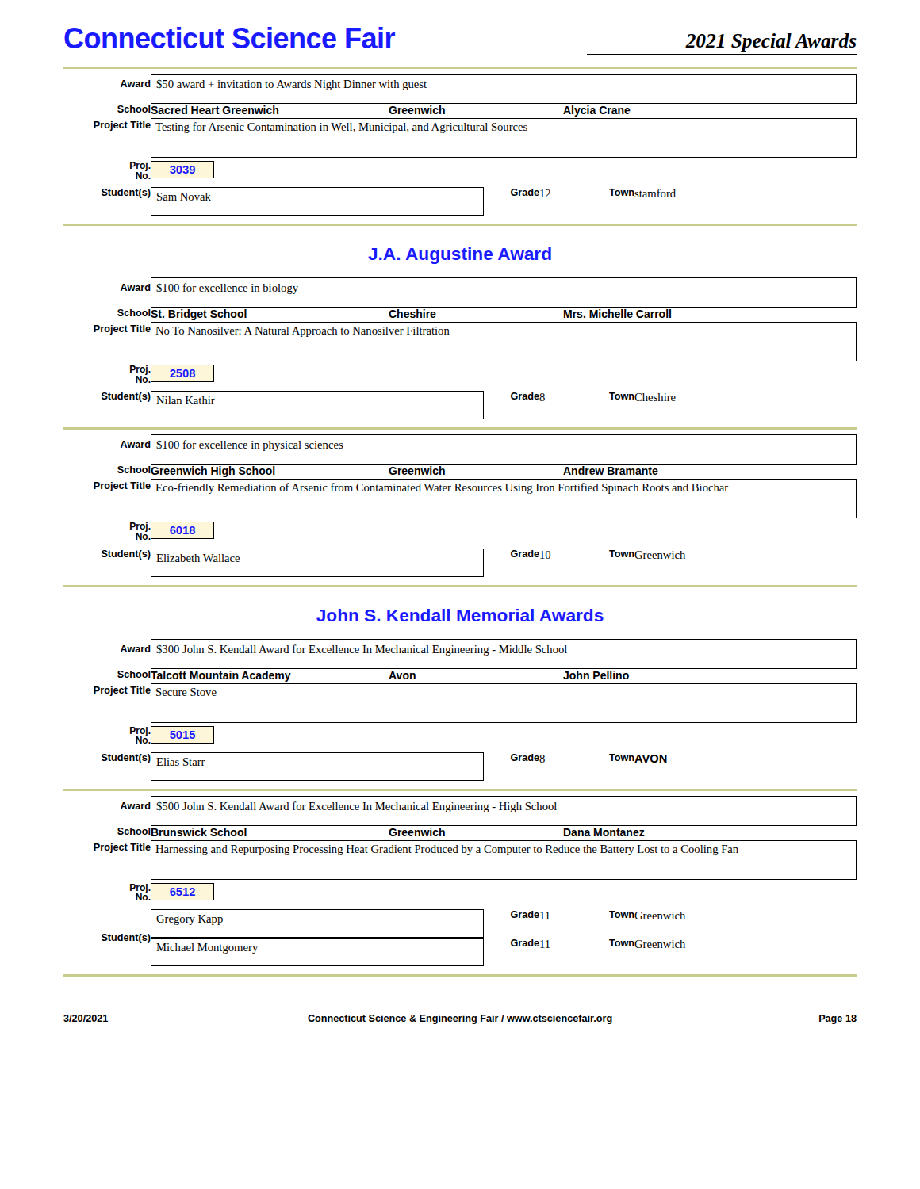Connecticut Science Fair
2021 Special Awards
| Award | $50 award + invitation to Awards Night Dinner with guest |
| School | Sacred Heart Greenwich | Greenwich | Alycia Crane |
| Project Title | Testing for Arsenic Contamination in Well, Municipal, and Agricultural Sources |
| Proj. No. | 3039 |
| Student(s) | Sam Novak | Grade | 12 | Town | stamford |
J.A. Augustine Award
| Award | $100 for excellence in biology |
| School | St. Bridget School | Cheshire | Mrs. Michelle Carroll |
| Project Title | No To Nanosilver: A Natural Approach to Nanosilver Filtration |
| Proj. No. | 2508 |
| Student(s) | Nilan Kathir | Grade | 8 | Town | Cheshire |
| Award | $100 for excellence in physical sciences |
| School | Greenwich High School | Greenwich | Andrew Bramante |
| Project Title | Eco-friendly Remediation of Arsenic from Contaminated Water Resources Using Iron Fortified Spinach Roots and Biochar |
| Proj. No. | 6018 |
| Student(s) | Elizabeth Wallace | Grade | 10 | Town | Greenwich |
John S. Kendall Memorial Awards
| Award | $300 John S. Kendall Award for Excellence In Mechanical Engineering - Middle School |
| School | Talcott Mountain Academy | Avon | John Pellino |
| Project Title | Secure Stove |
| Proj. No. | 5015 |
| Student(s) | Elias Starr | Grade | 8 | Town | AVON |
| Award | $500 John S. Kendall Award for Excellence In Mechanical Engineering - High School |
| School | Brunswick School | Greenwich | Dana Montanez |
| Project Title | Harnessing and Repurposing Processing Heat Gradient Produced by a Computer to Reduce the Battery Lost to a Cooling Fan |
| Proj. No. | 6512 |
| Student(s) | Gregory Kapp | Grade | 11 | Town | Greenwich |
| Michael Montgomery | Grade | 11 | Town | Greenwich |
3/20/2021
Connecticut Science & Engineering Fair / www.ctsciencefair.org
Page 18